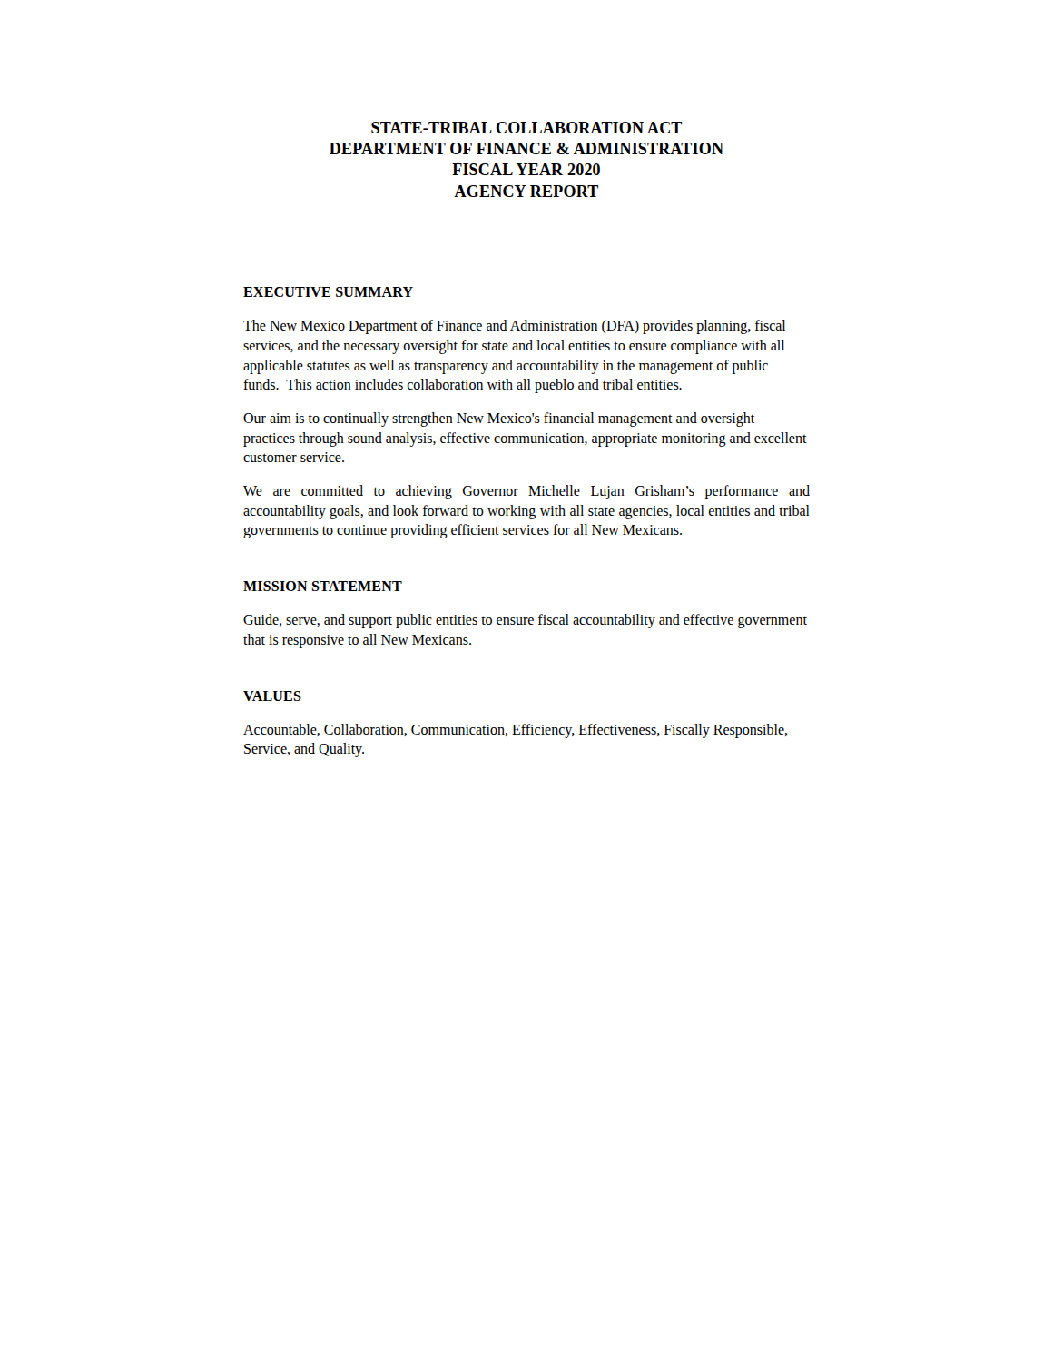STATE-TRIBAL COLLABORATION ACT DEPARTMENT OF FINANCE & ADMINISTRATION FISCAL YEAR 2020 AGENCY REPORT
EXECUTIVE SUMMARY
The New Mexico Department of Finance and Administration (DFA) provides planning, fiscal services, and the necessary oversight for state and local entities to ensure compliance with all applicable statutes as well as transparency and accountability in the management of public funds. This action includes collaboration with all pueblo and tribal entities.
Our aim is to continually strengthen New Mexico's financial management and oversight practices through sound analysis, effective communication, appropriate monitoring and excellent customer service.
We are committed to achieving Governor Michelle Lujan Grisham’s performance and accountability goals, and look forward to working with all state agencies, local entities and tribal governments to continue providing efficient services for all New Mexicans.
MISSION STATEMENT
Guide, serve, and support public entities to ensure fiscal accountability and effective government that is responsive to all New Mexicans.
VALUES
Accountable, Collaboration, Communication, Efficiency, Effectiveness, Fiscally Responsible, Service, and Quality.